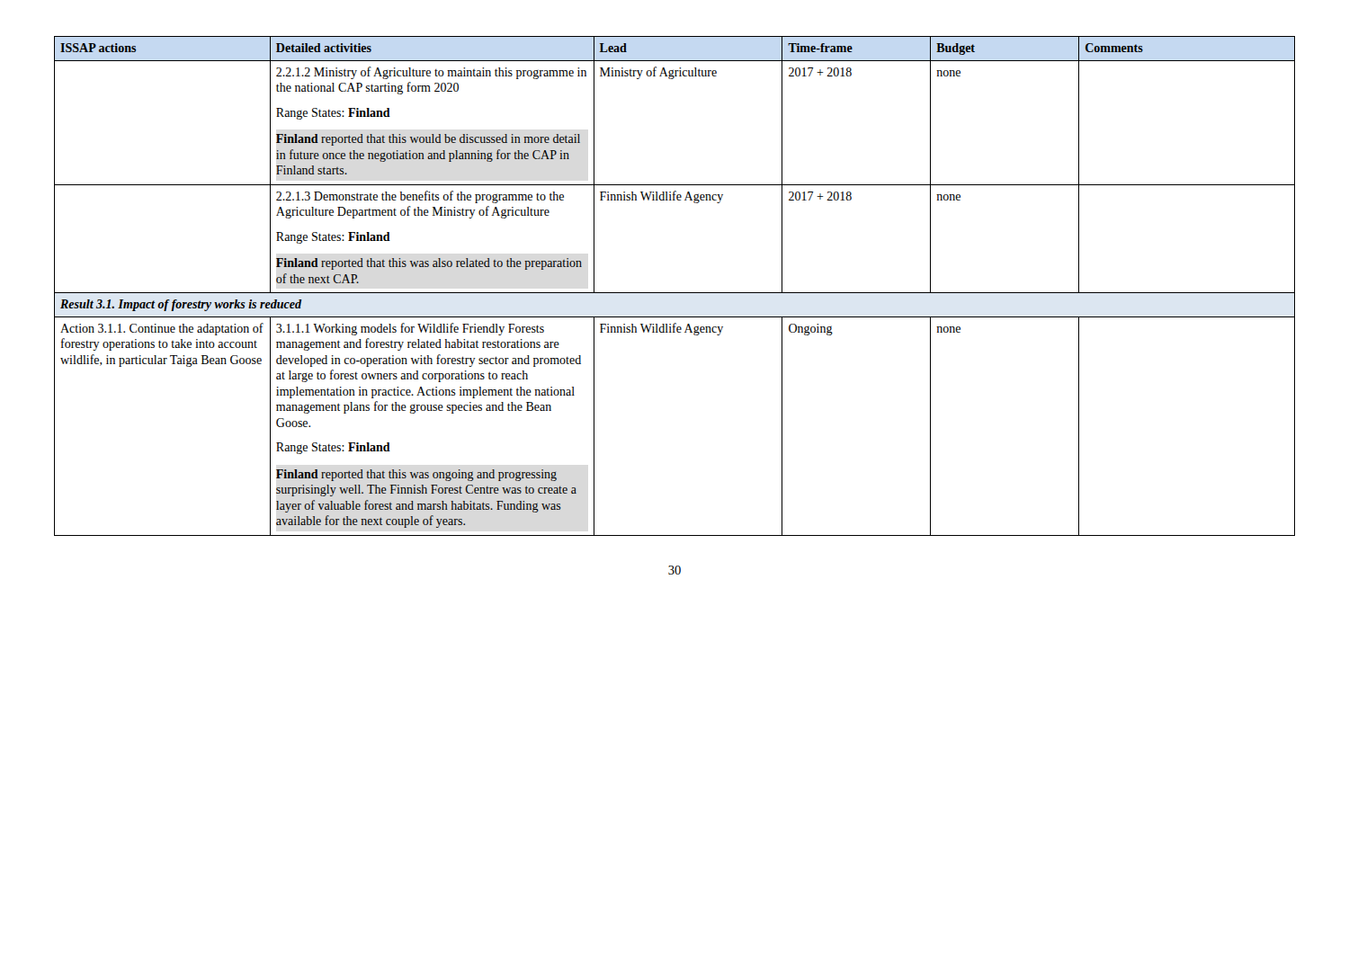| ISSAP actions | Detailed activities | Lead | Time-frame | Budget | Comments |
| --- | --- | --- | --- | --- | --- |
| | 2.2.1.2 Ministry of Agriculture to maintain this programme in the national CAP starting form 2020 Range States: Finland Finland reported that this would be discussed in more detail in future once the negotiation and planning for the CAP in Finland starts. | Ministry of Agriculture | 2017 + 2018 | none | |
| | 2.2.1.3 Demonstrate the benefits of the programme to the Agriculture Department of the Ministry of Agriculture Range States: Finland Finland reported that this was also related to the preparation of the next CAP. | Finnish Wildlife Agency | 2017 + 2018 | none | |
| Result 3.1. Impact of forestry works is reduced |
| Action 3.1.1. Continue the adaptation of forestry operations to take into account wildlife, in particular Taiga Bean Goose | 3.1.1.1 Working models for Wildlife Friendly Forests management and forestry related habitat restorations are developed in co-operation with forestry sector and promoted at large to forest owners and corporations to reach implementation in practice. Actions implement the national management plans for the grouse species and the Bean Goose. Range States: Finland Finland reported that this was ongoing and progressing surprisingly well. The Finnish Forest Centre was to create a layer of valuable forest and marsh habitats. Funding was available for the next couple of years. | Finnish Wildlife Agency | Ongoing | none | |
30